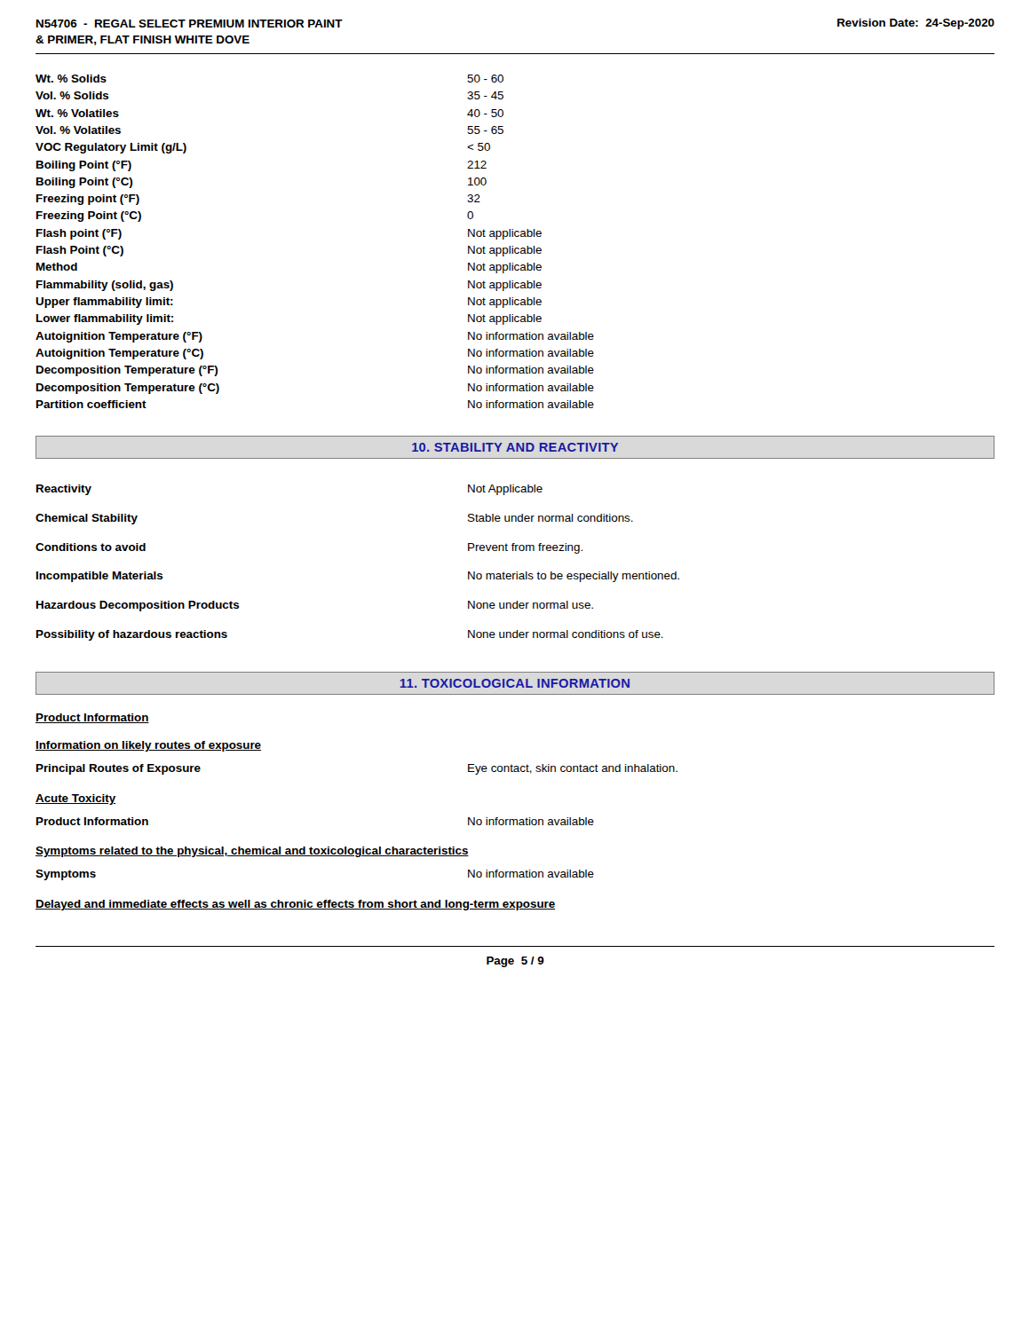N54706 - REGAL SELECT PREMIUM INTERIOR PAINT
& PRIMER, FLAT FINISH WHITE DOVE
Revision Date: 24-Sep-2020
| Wt. % Solids | 50 - 60 |
| Vol. % Solids | 35 - 45 |
| Wt. % Volatiles | 40 - 50 |
| Vol. % Volatiles | 55 - 65 |
| VOC Regulatory Limit (g/L) | < 50 |
| Boiling Point (°F) | 212 |
| Boiling Point (°C) | 100 |
| Freezing point (°F) | 32 |
| Freezing Point (°C) | 0 |
| Flash point (°F) | Not applicable |
| Flash Point (°C) | Not applicable |
| Method | Not applicable |
| Flammability (solid, gas) | Not applicable |
| Upper flammability limit: | Not applicable |
| Lower flammability limit: | Not applicable |
| Autoignition Temperature (°F) | No information available |
| Autoignition Temperature (°C) | No information available |
| Decomposition Temperature (°F) | No information available |
| Decomposition Temperature (°C) | No information available |
| Partition coefficient | No information available |
10. STABILITY AND REACTIVITY
| Reactivity | Not Applicable |
| Chemical Stability | Stable under normal conditions. |
| Conditions to avoid | Prevent from freezing. |
| Incompatible Materials | No materials to be especially mentioned. |
| Hazardous Decomposition Products | None under normal use. |
| Possibility of hazardous reactions | None under normal conditions of use. |
11. TOXICOLOGICAL INFORMATION
Product Information
Information on likely routes of exposure
Principal Routes of Exposure
Eye contact, skin contact and inhalation.
Acute Toxicity
Product Information
No information available
Symptoms related to the physical, chemical and toxicological characteristics
Symptoms
No information available
Delayed and immediate effects as well as chronic effects from short and long-term exposure
Page 5 / 9